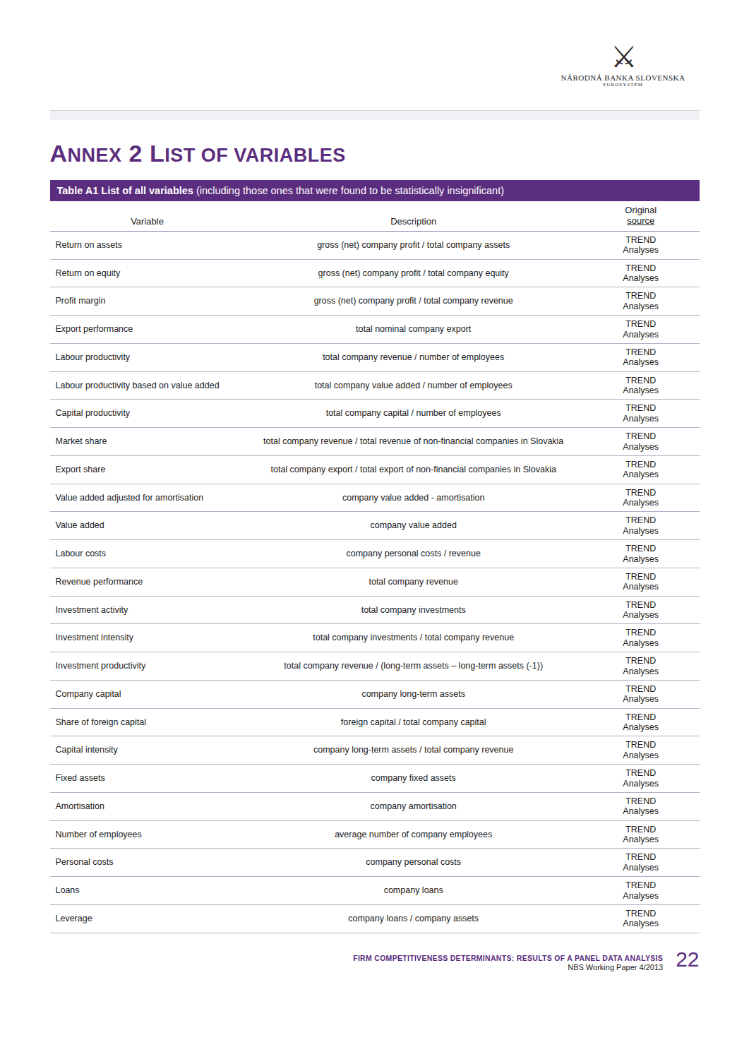⚔
NÁRODNÁ BANKA SLOVENSKA
EUROSYSTÉM
ANNEX 2 LIST OF VARIABLES
Table A1 List of all variables (including those ones that were found to be statistically insignificant)
| Variable | Description | Original source |
| --- | --- | --- |
| Return on assets | gross (net) company profit / total company assets | TREND Analyses |
| Return on equity | gross (net) company profit / total company equity | TREND Analyses |
| Profit margin | gross (net) company profit / total company revenue | TREND Analyses |
| Export performance | total nominal company export | TREND Analyses |
| Labour productivity | total company revenue / number of employees | TREND Analyses |
| Labour productivity based on value added | total company value added / number of employees | TREND Analyses |
| Capital productivity | total company capital / number of employees | TREND Analyses |
| Market share | total company revenue / total revenue of non-financial companies in Slovakia | TREND Analyses |
| Export share | total company export / total export of non-financial companies in Slovakia | TREND Analyses |
| Value added adjusted for amortisation | company value added - amortisation | TREND Analyses |
| Value added | company value added | TREND Analyses |
| Labour costs | company personal costs / revenue | TREND Analyses |
| Revenue performance | total company revenue | TREND Analyses |
| Investment activity | total company investments | TREND Analyses |
| Investment intensity | total company investments / total company revenue | TREND Analyses |
| Investment productivity | total company revenue / (long-term assets – long-term assets (-1)) | TREND Analyses |
| Company capital | company long-term assets | TREND Analyses |
| Share of foreign capital | foreign capital / total company capital | TREND Analyses |
| Capital intensity | company long-term assets / total company revenue | TREND Analyses |
| Fixed assets | company fixed assets | TREND Analyses |
| Amortisation | company amortisation | TREND Analyses |
| Number of employees | average number of company employees | TREND Analyses |
| Personal costs | company personal costs | TREND Analyses |
| Loans | company loans | TREND Analyses |
| Leverage | company loans / company assets | TREND Analyses |
Firm competitiveness determinants: results of a panel data analysis
NBS Working Paper 4/2013
22